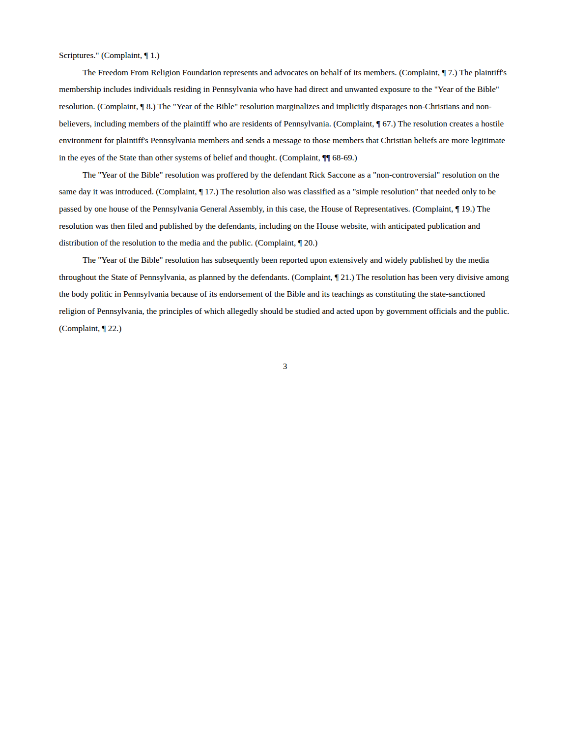Scriptures." (Complaint, ¶ 1.)
The Freedom From Religion Foundation represents and advocates on behalf of its members. (Complaint, ¶ 7.) The plaintiff's membership includes individuals residing in Pennsylvania who have had direct and unwanted exposure to the "Year of the Bible" resolution. (Complaint, ¶ 8.) The "Year of the Bible" resolution marginalizes and implicitly disparages non-Christians and non-believers, including members of the plaintiff who are residents of Pennsylvania. (Complaint, ¶ 67.) The resolution creates a hostile environment for plaintiff's Pennsylvania members and sends a message to those members that Christian beliefs are more legitimate in the eyes of the State than other systems of belief and thought. (Complaint, ¶¶ 68-69.)
The "Year of the Bible" resolution was proffered by the defendant Rick Saccone as a "non-controversial" resolution on the same day it was introduced. (Complaint, ¶ 17.) The resolution also was classified as a "simple resolution" that needed only to be passed by one house of the Pennsylvania General Assembly, in this case, the House of Representatives. (Complaint, ¶ 19.) The resolution was then filed and published by the defendants, including on the House website, with anticipated publication and distribution of the resolution to the media and the public. (Complaint, ¶ 20.)
The "Year of the Bible" resolution has subsequently been reported upon extensively and widely published by the media throughout the State of Pennsylvania, as planned by the defendants. (Complaint, ¶ 21.) The resolution has been very divisive among the body politic in Pennsylvania because of its endorsement of the Bible and its teachings as constituting the state-sanctioned religion of Pennsylvania, the principles of which allegedly should be studied and acted upon by government officials and the public. (Complaint, ¶ 22.)
3